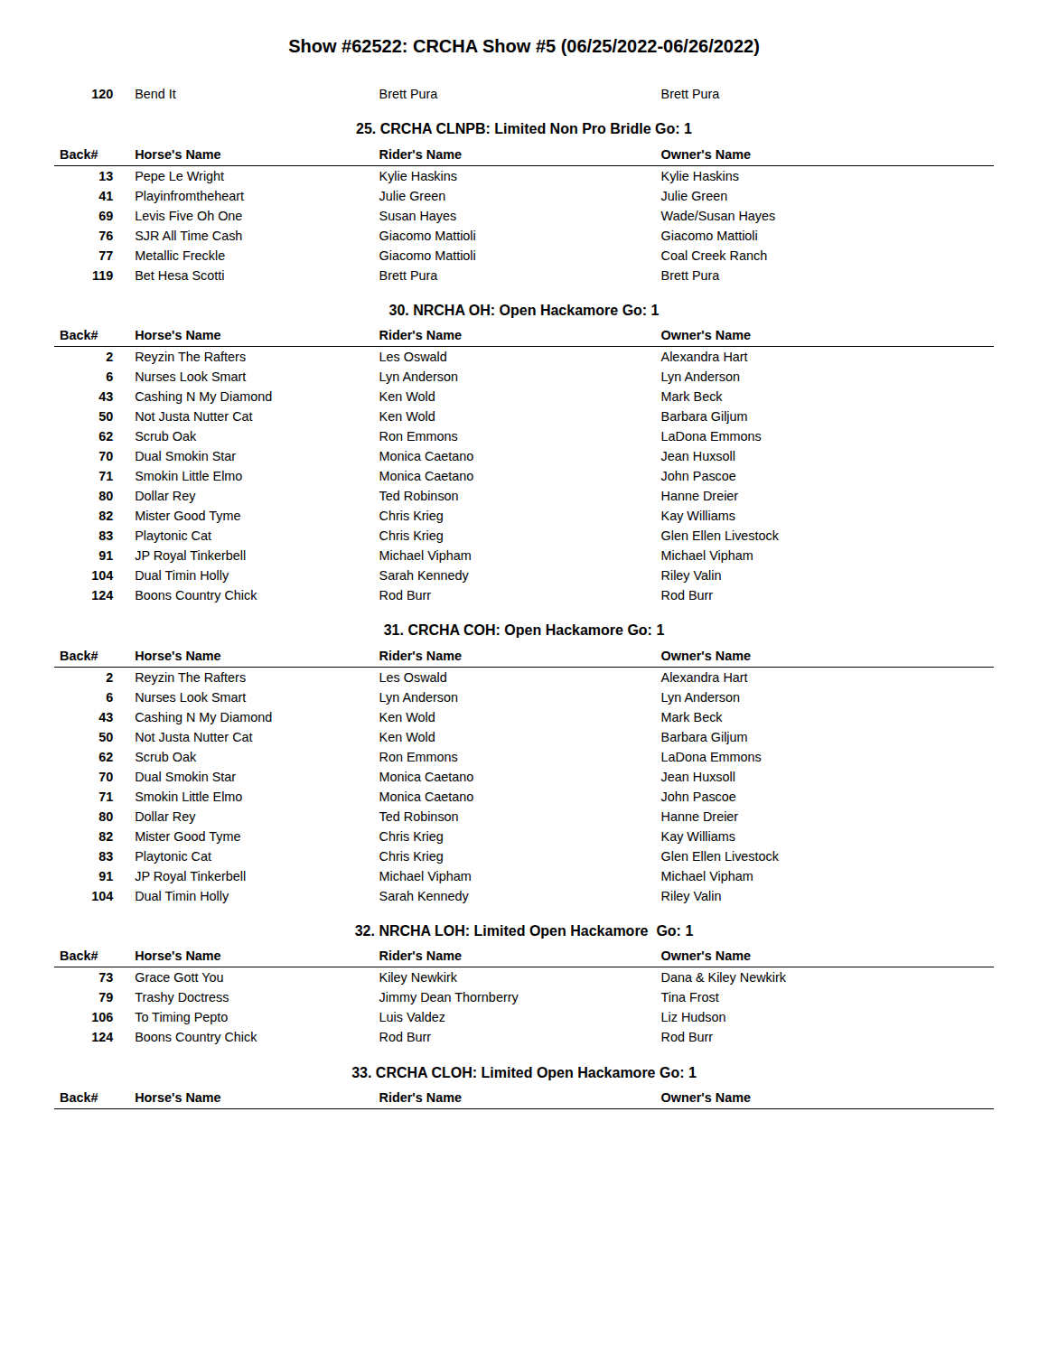Show #62522: CRCHA Show #5 (06/25/2022-06/26/2022)
| 120 | Bend It | Brett Pura | Brett Pura |
25. CRCHA CLNPB: Limited Non Pro Bridle Go: 1
| Back# | Horse's Name | Rider's Name | Owner's Name |
| --- | --- | --- | --- |
| 13 | Pepe Le Wright | Kylie Haskins | Kylie Haskins |
| 41 | Playinfromtheheart | Julie Green | Julie Green |
| 69 | Levis Five Oh One | Susan Hayes | Wade/Susan Hayes |
| 76 | SJR All Time Cash | Giacomo Mattioli | Giacomo Mattioli |
| 77 | Metallic Freckle | Giacomo Mattioli | Coal Creek Ranch |
| 119 | Bet Hesa Scotti | Brett Pura | Brett Pura |
30. NRCHA OH: Open Hackamore Go: 1
| Back# | Horse's Name | Rider's Name | Owner's Name |
| --- | --- | --- | --- |
| 2 | Reyzin The Rafters | Les Oswald | Alexandra Hart |
| 6 | Nurses Look Smart | Lyn Anderson | Lyn Anderson |
| 43 | Cashing N My Diamond | Ken Wold | Mark Beck |
| 50 | Not Justa Nutter Cat | Ken Wold | Barbara Giljum |
| 62 | Scrub Oak | Ron Emmons | LaDona Emmons |
| 70 | Dual Smokin Star | Monica Caetano | Jean Huxsoll |
| 71 | Smokin Little Elmo | Monica Caetano | John Pascoe |
| 80 | Dollar Rey | Ted Robinson | Hanne Dreier |
| 82 | Mister Good Tyme | Chris Krieg | Kay Williams |
| 83 | Playtonic Cat | Chris Krieg | Glen Ellen Livestock |
| 91 | JP Royal Tinkerbell | Michael Vipham | Michael Vipham |
| 104 | Dual Timin Holly | Sarah Kennedy | Riley Valin |
| 124 | Boons Country Chick | Rod Burr | Rod Burr |
31. CRCHA COH: Open Hackamore Go: 1
| Back# | Horse's Name | Rider's Name | Owner's Name |
| --- | --- | --- | --- |
| 2 | Reyzin The Rafters | Les Oswald | Alexandra Hart |
| 6 | Nurses Look Smart | Lyn Anderson | Lyn Anderson |
| 43 | Cashing N My Diamond | Ken Wold | Mark Beck |
| 50 | Not Justa Nutter Cat | Ken Wold | Barbara Giljum |
| 62 | Scrub Oak | Ron Emmons | LaDona Emmons |
| 70 | Dual Smokin Star | Monica Caetano | Jean Huxsoll |
| 71 | Smokin Little Elmo | Monica Caetano | John Pascoe |
| 80 | Dollar Rey | Ted Robinson | Hanne Dreier |
| 82 | Mister Good Tyme | Chris Krieg | Kay Williams |
| 83 | Playtonic Cat | Chris Krieg | Glen Ellen Livestock |
| 91 | JP Royal Tinkerbell | Michael Vipham | Michael Vipham |
| 104 | Dual Timin Holly | Sarah Kennedy | Riley Valin |
32. NRCHA LOH: Limited Open Hackamore Go: 1
| Back# | Horse's Name | Rider's Name | Owner's Name |
| --- | --- | --- | --- |
| 73 | Grace Gott You | Kiley Newkirk | Dana & Kiley Newkirk |
| 79 | Trashy Doctress | Jimmy Dean Thornberry | Tina Frost |
| 106 | To Timing Pepto | Luis Valdez | Liz Hudson |
| 124 | Boons Country Chick | Rod Burr | Rod Burr |
33. CRCHA CLOH: Limited Open Hackamore Go: 1
| Back# | Horse's Name | Rider's Name | Owner's Name |
| --- | --- | --- | --- |